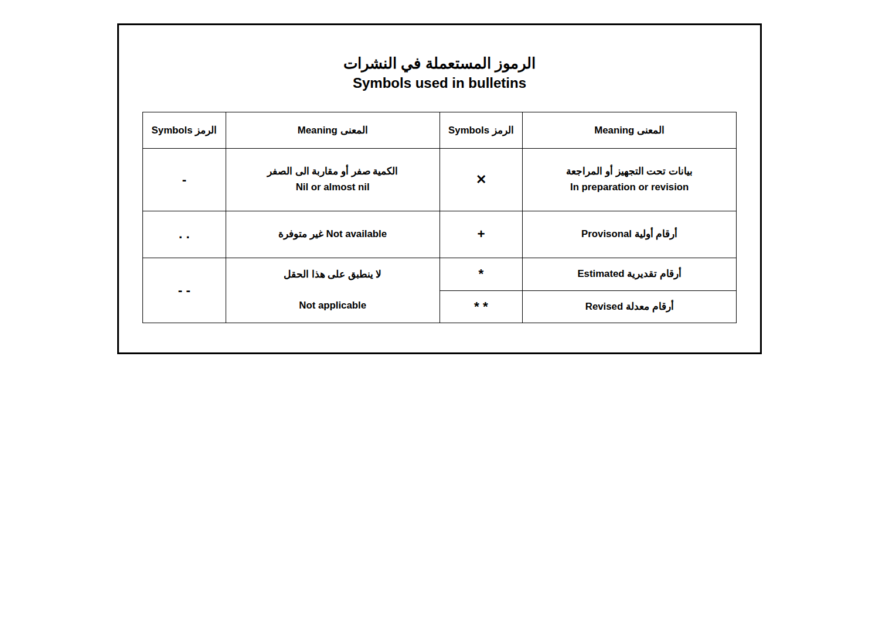الرموز المستعملة في النشرات
Symbols used in bulletins
| المعنى Meaning | الرمز Symbols | المعنى Meaning | الرمز Symbols |
| --- | --- | --- | --- |
| بيانات تحت التجهيز أو المراجعة In preparation or revision | ✕ | الكمية صفر أو مقاربة الى الصفر Nil or almost nil | - |
| أرقام أولية Provisonal | + | Not available غير متوفرة | . . |
| أرقام تقديرية Estimated | * | لا ينطبق على هذا الحقل Not applicable | - - |
| أرقام معدلة Revised | * * |